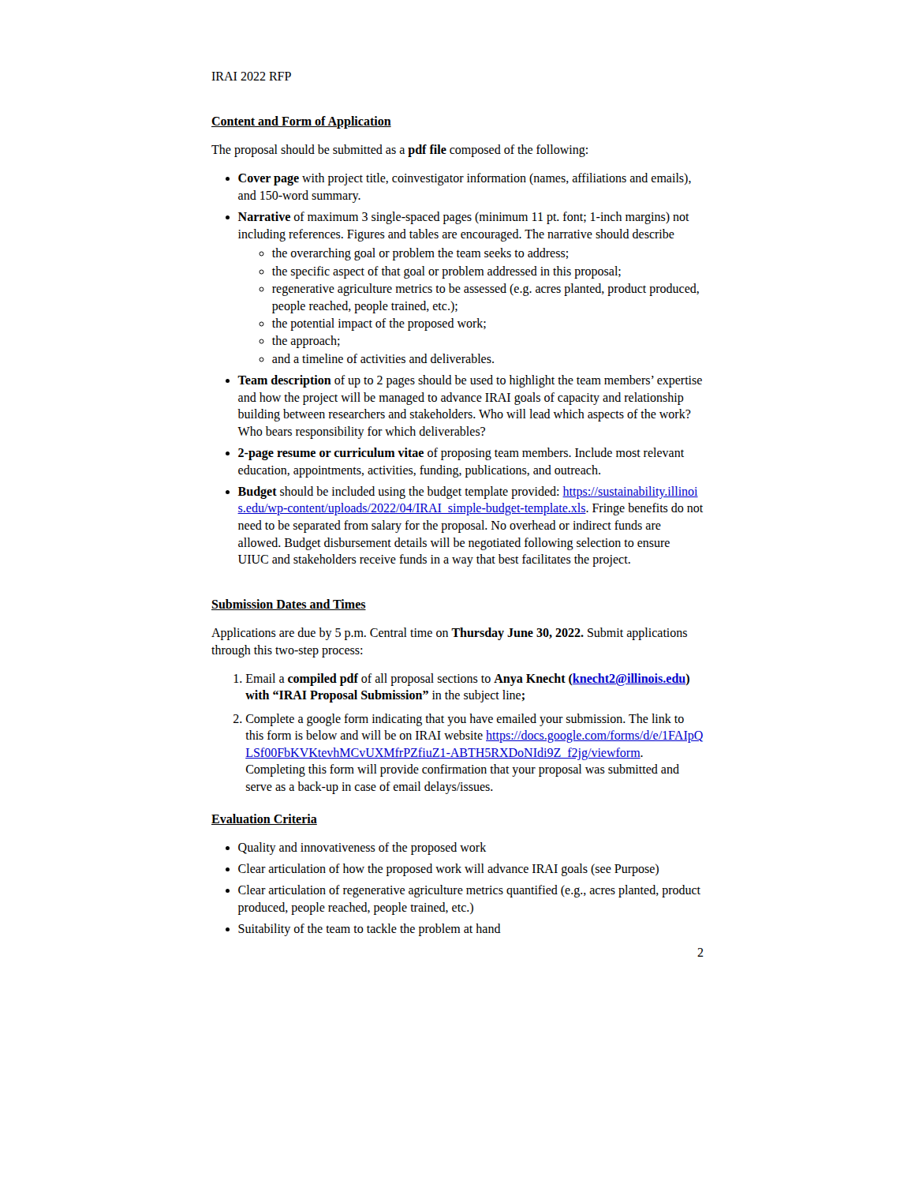IRAI 2022 RFP
Content and Form of Application
The proposal should be submitted as a pdf file composed of the following:
Cover page with project title, coinvestigator information (names, affiliations and emails), and 150-word summary.
Narrative of maximum 3 single-spaced pages (minimum 11 pt. font; 1-inch margins) not including references. Figures and tables are encouraged. The narrative should describe
the overarching goal or problem the team seeks to address;
the specific aspect of that goal or problem addressed in this proposal;
regenerative agriculture metrics to be assessed (e.g. acres planted, product produced, people reached, people trained, etc.);
the potential impact of the proposed work;
the approach;
and a timeline of activities and deliverables.
Team description of up to 2 pages should be used to highlight the team members’ expertise and how the project will be managed to advance IRAI goals of capacity and relationship building between researchers and stakeholders. Who will lead which aspects of the work? Who bears responsibility for which deliverables?
2-page resume or curriculum vitae of proposing team members. Include most relevant education, appointments, activities, funding, publications, and outreach.
Budget should be included using the budget template provided: https://sustainability.illinois.edu/wp-content/uploads/2022/04/IRAI_simple-budget-template.xls. Fringe benefits do not need to be separated from salary for the proposal. No overhead or indirect funds are allowed. Budget disbursement details will be negotiated following selection to ensure UIUC and stakeholders receive funds in a way that best facilitates the project.
Submission Dates and Times
Applications are due by 5 p.m. Central time on Thursday June 30, 2022. Submit applications through this two-step process:
Email a compiled pdf of all proposal sections to Anya Knecht (knecht2@illinois.edu) with “IRAI Proposal Submission” in the subject line;
Complete a google form indicating that you have emailed your submission. The link to this form is below and will be on IRAI website https://docs.google.com/forms/d/e/1FAIpQLSf00FbKVKtevhMCvUXMfrPZfiuZ1-ABTH5RXDoNIdi9Z_f2jg/viewform. Completing this form will provide confirmation that your proposal was submitted and serve as a back-up in case of email delays/issues.
Evaluation Criteria
Quality and innovativeness of the proposed work
Clear articulation of how the proposed work will advance IRAI goals (see Purpose)
Clear articulation of regenerative agriculture metrics quantified (e.g., acres planted, product produced, people reached, people trained, etc.)
Suitability of the team to tackle the problem at hand
2